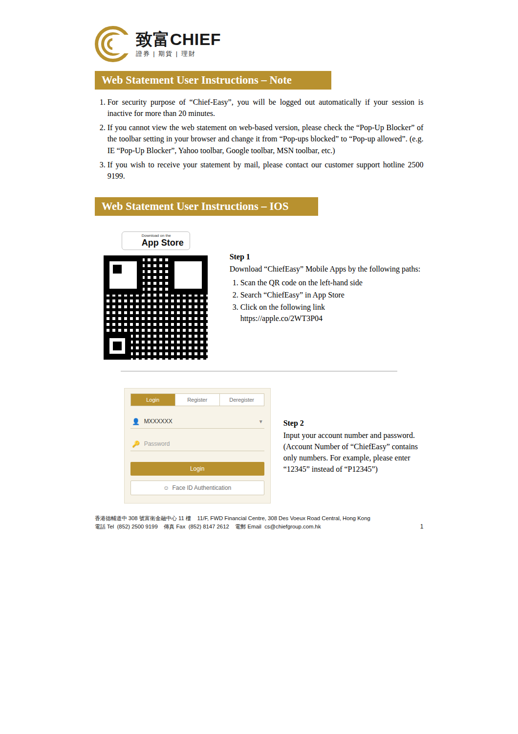致富 CHIEF
證券 | 期貨 | 理財
Web Statement User Instructions – Note
For security purpose of “Chief-Easy”, you will be logged out automatically if your session is inactive for more than 20 minutes.
If you cannot view the web statement on web-based version, please check the “Pop-Up Blocker” of the toolbar setting in your browser and change it from “Pop-ups blocked” to “Pop-up allowed”. (e.g. IE “Pop-Up Blocker”, Yahoo toolbar, Google toolbar, MSN toolbar, etc.)
If you wish to receive your statement by mail, please contact our customer support hotline 2500 9199.
Web Statement User Instructions – IOS
 Download on the App Store
Step 1
Download “ChiefEasy” Mobile Apps by the following paths:
Scan the QR code on the left-hand side
Search “ChiefEasy” in App Store
Click on the following link
https://apple.co/2WT3P04
Login
Register
Deregister
👤 MXXXXXX ▼
🔑 Password
Login
☺ Face ID Authentication
Step 2
Input your account number and password. (Account Number of “ChiefEasy” contains only numbers. For example, please enter “12345” instead of “P12345”)
香港德輔道中 308 號富衛金融中心 11 樓 11/F, FWD Financial Centre, 308 Des Voeux Road Central, Hong Kong
電話 Tel (852) 2500 9199 傳真 Fax (852) 8147 2612 電郵 Email cs@chiefgroup.com.hk
1